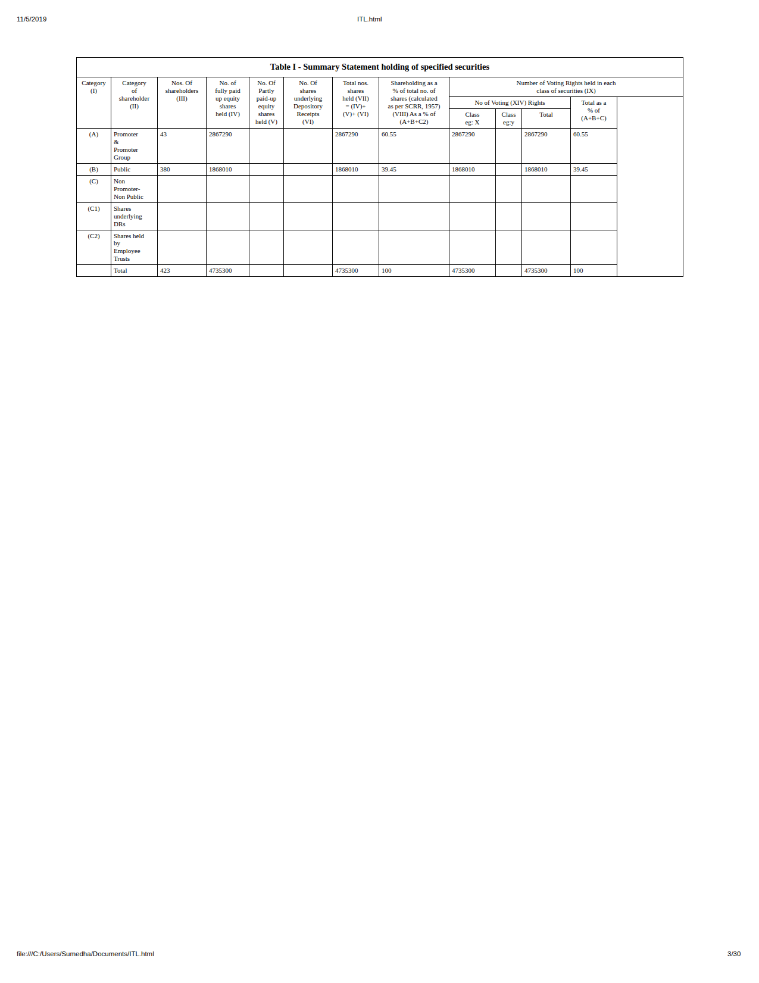11/5/2019 ITL.html
Table I - Summary Statement holding of specified securities
| Category (I) | Category of shareholder (II) | Nos. Of shareholders (III) | No. of fully paid up equity shares held (IV) | No. Of Partly paid-up equity shares held (V) | No. Of shares underlying Depository Receipts (VI) | Total nos. shares held (VII) = (IV)+ (V)+ (VI) | Shareholding as a % of total no. of shares (calculated as per SCRR, 1957) (VIII) As a % of (A+B+C2) | Number of Voting Rights held in each class of securities (IX) |
| --- | --- | --- | --- | --- | --- | --- | --- | --- |
| No of Voting (XIV) Rights | Total as a % of (A+B+C) |
| Class eg: X | Class eg:y | Total |
| (A) | Promoter & Promoter Group | 43 | 2867290 | | | 2867290 | 60.55 | 2867290 | | 2867290 | 60.55 |
| (B) | Public | 380 | 1868010 | | | 1868010 | 39.45 | 1868010 | | 1868010 | 39.45 |
| (C) | Non Promoter- Non Public | | | | | | | | | | |
| (C1) | Shares underlying DRs | | | | | | | | | | |
| (C2) | Shares held by Employee Trusts | | | | | | | | | | |
| | Total | 423 | 4735300 | | | 4735300 | 100 | 4735300 | | 4735300 | 100 |
file:///C:/Users/Sumedha/Documents/ITL.html 3/30